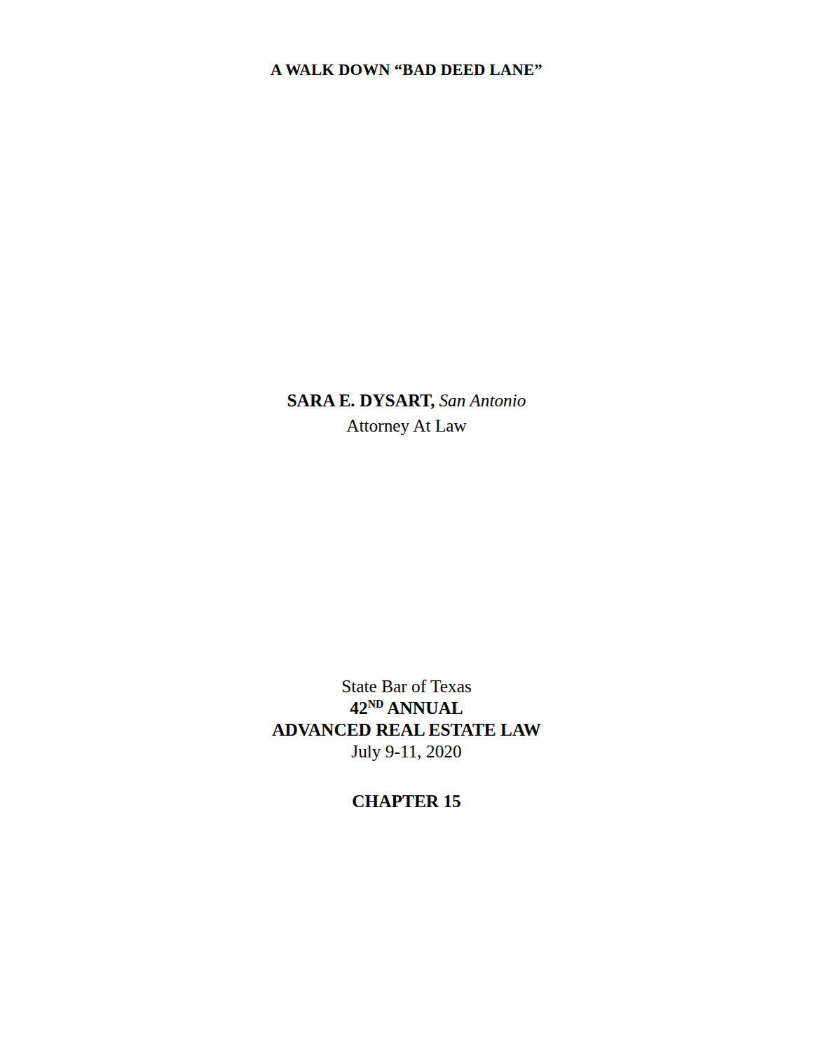A WALK DOWN “BAD DEED LANE”
SARA E. DYSART, San Antonio
Attorney At Law
State Bar of Texas
42ND ANNUAL
ADVANCED REAL ESTATE LAW
July 9-11, 2020
CHAPTER 15